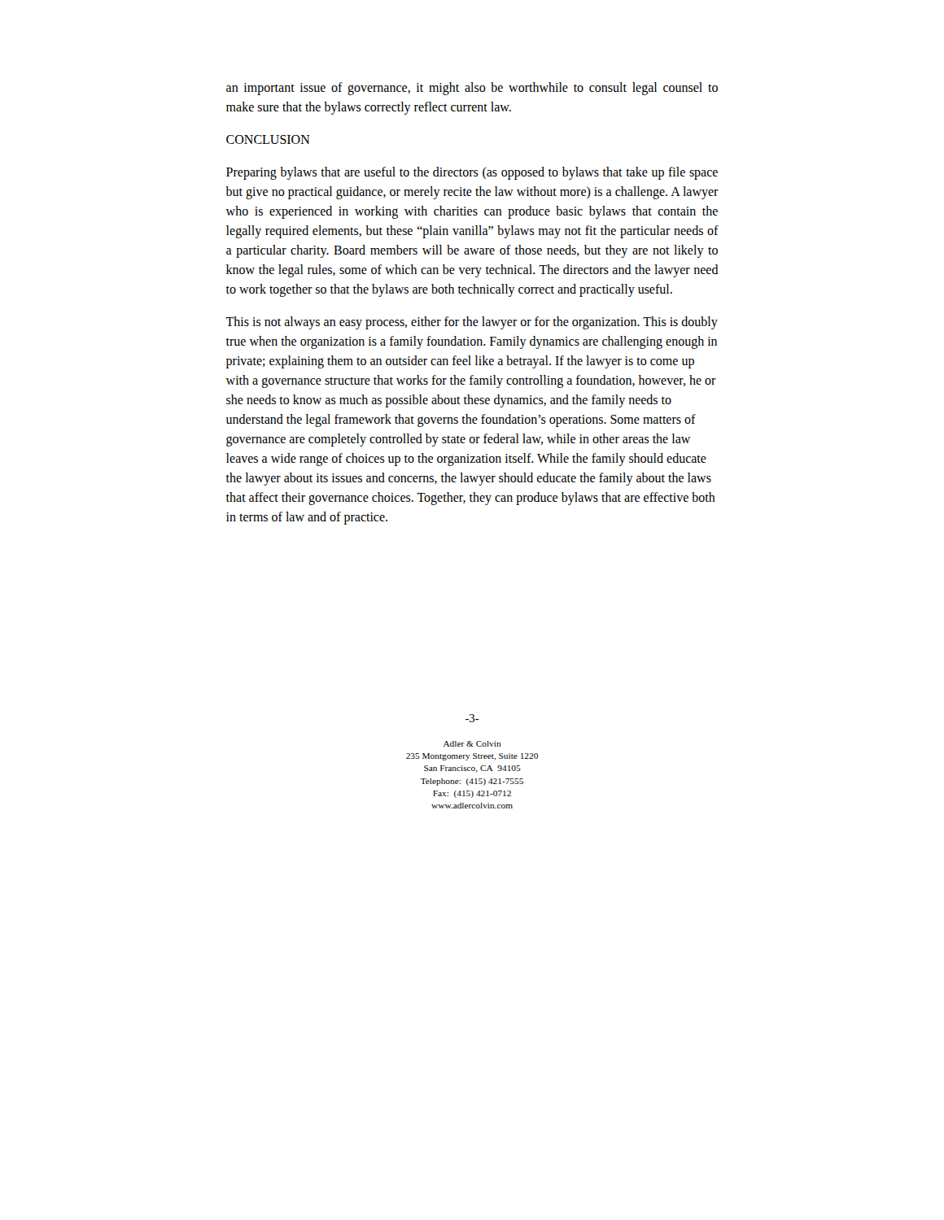an important issue of governance, it might also be worthwhile to consult legal counsel to make sure that the bylaws correctly reflect current law.
CONCLUSION
Preparing bylaws that are useful to the directors (as opposed to bylaws that take up file space but give no practical guidance, or merely recite the law without more) is a challenge. A lawyer who is experienced in working with charities can produce basic bylaws that contain the legally required elements, but these “plain vanilla” bylaws may not fit the particular needs of a particular charity. Board members will be aware of those needs, but they are not likely to know the legal rules, some of which can be very technical. The directors and the lawyer need to work together so that the bylaws are both technically correct and practically useful.
This is not always an easy process, either for the lawyer or for the organization. This is doubly true when the organization is a family foundation. Family dynamics are challenging enough in private; explaining them to an outsider can feel like a betrayal. If the lawyer is to come up with a governance structure that works for the family controlling a foundation, however, he or she needs to know as much as possible about these dynamics, and the family needs to understand the legal framework that governs the foundation’s operations. Some matters of governance are completely controlled by state or federal law, while in other areas the law leaves a wide range of choices up to the organization itself. While the family should educate the lawyer about its issues and concerns, the lawyer should educate the family about the laws that affect their governance choices. Together, they can produce bylaws that are effective both in terms of law and of practice.
-3-
Adler & Colvin
235 Montgomery Street, Suite 1220
San Francisco, CA 94105
Telephone: (415) 421-7555
Fax: (415) 421-0712
www.adlercolvin.com